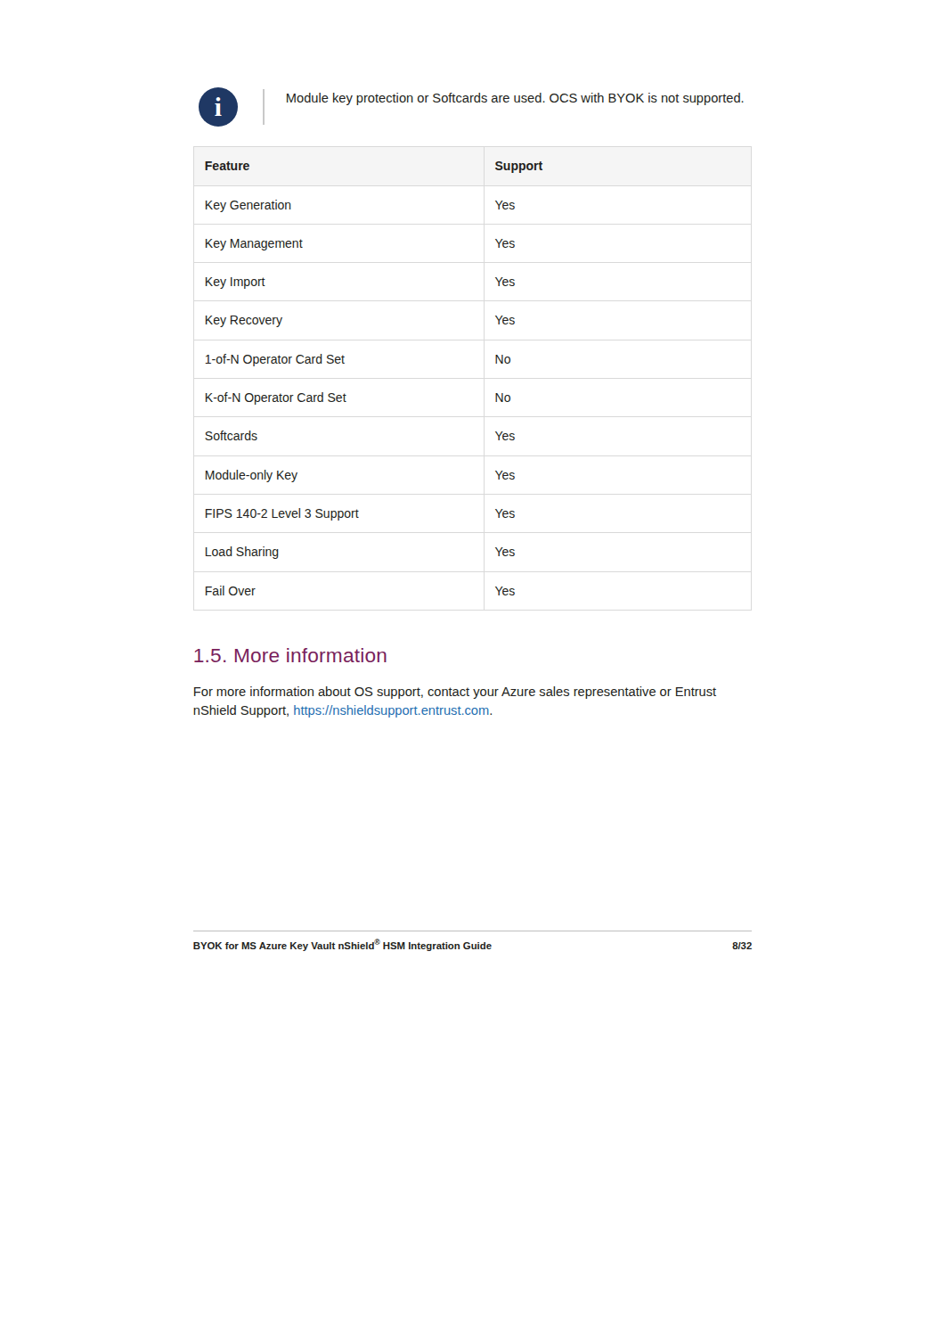i
Module key protection or Softcards are used. OCS with BYOK is not supported.
| Feature | Support |
| --- | --- |
| Key Generation | Yes |
| Key Management | Yes |
| Key Import | Yes |
| Key Recovery | Yes |
| 1-of-N Operator Card Set | No |
| K-of-N Operator Card Set | No |
| Softcards | Yes |
| Module-only Key | Yes |
| FIPS 140-2 Level 3 Support | Yes |
| Load Sharing | Yes |
| Fail Over | Yes |
1.5. More information
For more information about OS support, contact your Azure sales representative or Entrust nShield Support, https://nshieldsupport.entrust.com.
BYOK for MS Azure Key Vault nShield® HSM Integration Guide
8/32